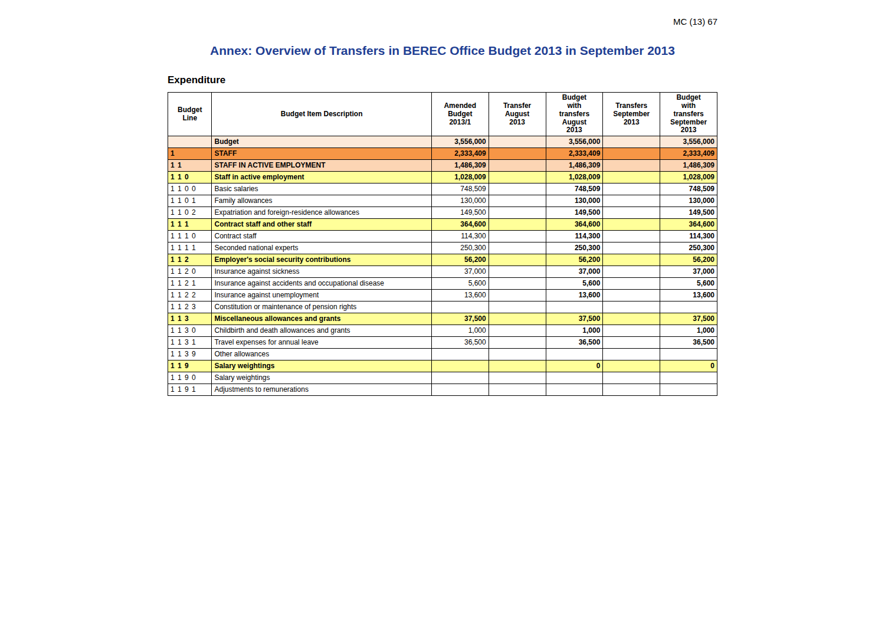MC (13) 67
Annex: Overview of Transfers in BEREC Office Budget 2013 in September 2013
Expenditure
| Budget Line | Budget Item Description | Amended Budget 2013/1 | Transfer August 2013 | Budget with transfers August 2013 | Transfers September 2013 | Budget with transfers September 2013 |
| --- | --- | --- | --- | --- | --- | --- |
| | Budget | 3,556,000 | | 3,556,000 | | 3,556,000 |
| 1 | STAFF | 2,333,409 | | 2,333,409 | | 2,333,409 |
| 1 1 | STAFF IN ACTIVE EMPLOYMENT | 1,486,309 | | 1,486,309 | | 1,486,309 |
| 1 1 0 | Staff in active employment | 1,028,009 | | 1,028,009 | | 1,028,009 |
| 1 1 0 0 | Basic salaries | 748,509 | | 748,509 | | 748,509 |
| 1 1 0 1 | Family allowances | 130,000 | | 130,000 | | 130,000 |
| 1 1 0 2 | Expatriation and foreign-residence allowances | 149,500 | | 149,500 | | 149,500 |
| 1 1 1 | Contract staff and other staff | 364,600 | | 364,600 | | 364,600 |
| 1 1 1 0 | Contract staff | 114,300 | | 114,300 | | 114,300 |
| 1 1 1 1 | Seconded national experts | 250,300 | | 250,300 | | 250,300 |
| 1 1 2 | Employer's social security contributions | 56,200 | | 56,200 | | 56,200 |
| 1 1 2 0 | Insurance against sickness | 37,000 | | 37,000 | | 37,000 |
| 1 1 2 1 | Insurance against accidents and occupational disease | 5,600 | | 5,600 | | 5,600 |
| 1 1 2 2 | Insurance against unemployment | 13,600 | | 13,600 | | 13,600 |
| 1 1 2 3 | Constitution or maintenance of pension rights | | | | | |
| 1 1 3 | Miscellaneous allowances and grants | 37,500 | | 37,500 | | 37,500 |
| 1 1 3 0 | Childbirth and death allowances and grants | 1,000 | | 1,000 | | 1,000 |
| 1 1 3 1 | Travel expenses for annual leave | 36,500 | | 36,500 | | 36,500 |
| 1 1 3 9 | Other allowances | | | | | |
| 1 1 9 | Salary weightings | | | 0 | | 0 |
| 1 1 9 0 | Salary weightings | | | | | |
| 1 1 9 1 | Adjustments to remunerations | | | | | |